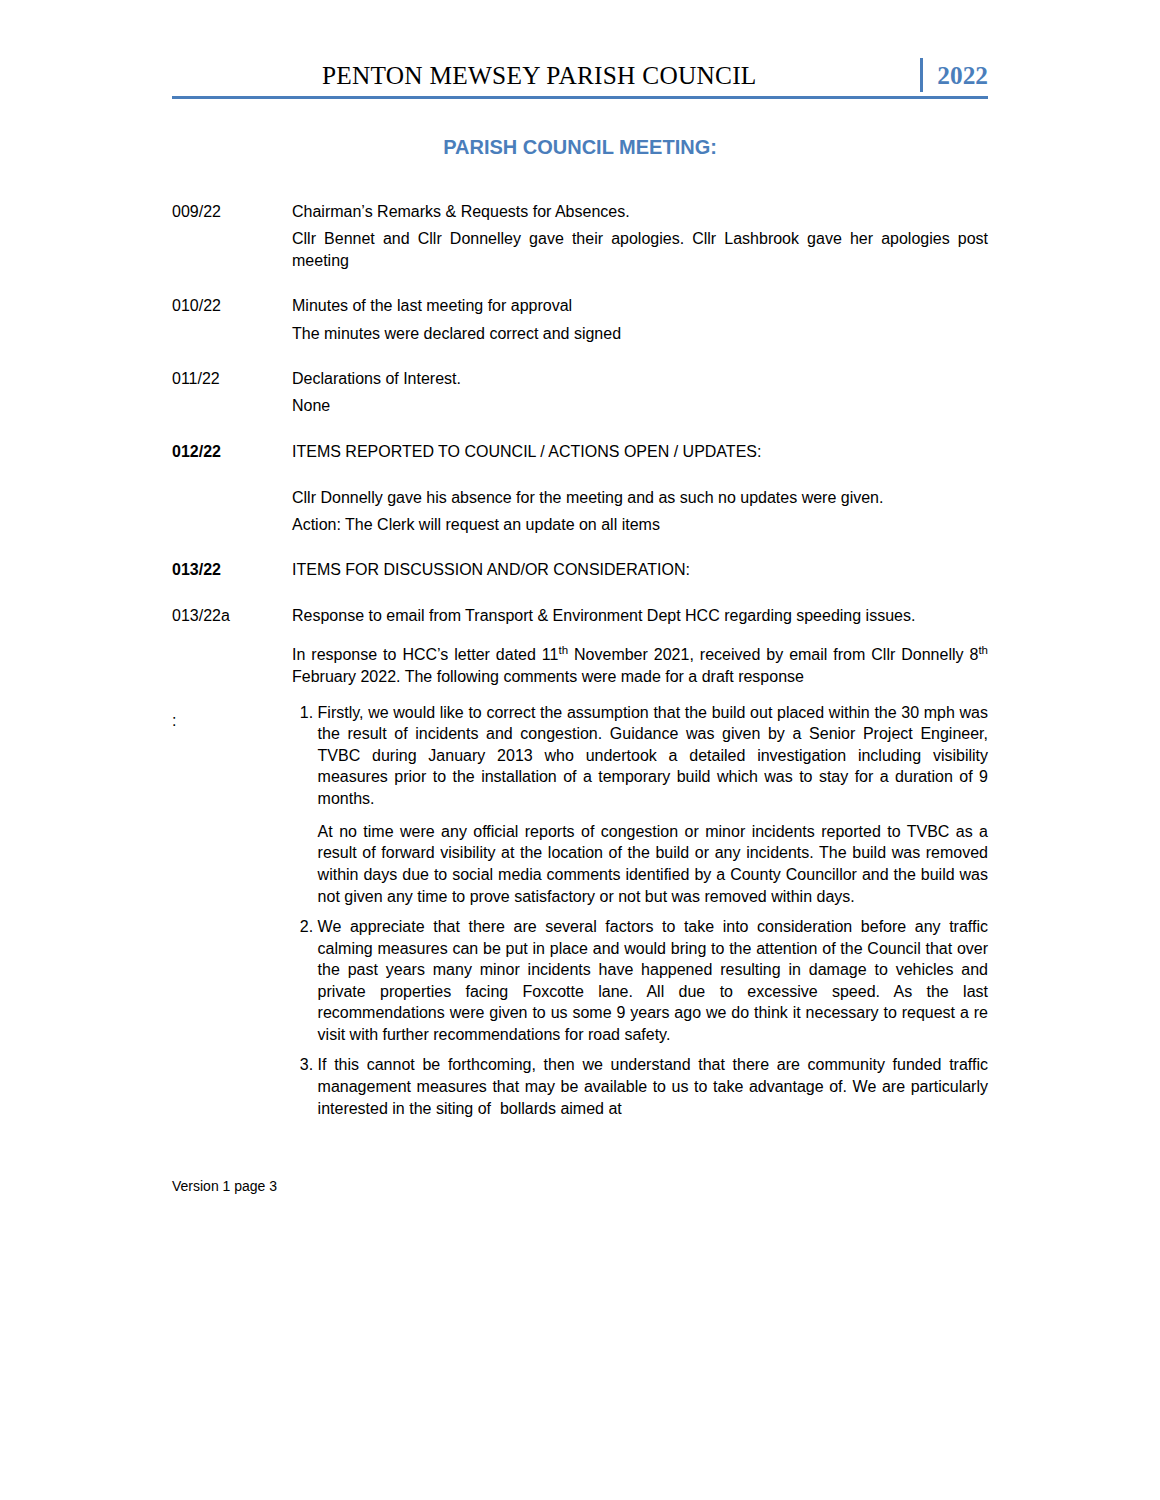PENTON MEWSEY PARISH COUNCIL
2022
PARISH COUNCIL MEETING:
009/22
Chairman’s Remarks & Requests for Absences.
Cllr Bennet and Cllr Donnelley gave their apologies. Cllr Lashbrook gave her apologies post meeting
010/22
Minutes of the last meeting for approval
The minutes were declared correct and signed
011/22
Declarations of Interest.
None
012/22
ITEMS REPORTED TO COUNCIL / ACTIONS OPEN / UPDATES:
Cllr Donnelly gave his absence for the meeting and as such no updates were given.
Action: The Clerk will request an update on all items
013/22
ITEMS FOR DISCUSSION AND/OR CONSIDERATION:
013/22a :
Response to email from Transport & Environment Dept HCC regarding speeding issues.
In response to HCC’s letter dated 11th November 2021, received by email from Cllr Donnelly 8th February 2022. The following comments were made for a draft response
Firstly, we would like to correct the assumption that the build out placed within the 30 mph was the result of incidents and congestion. Guidance was given by a Senior Project Engineer, TVBC during January 2013 who undertook a detailed investigation including visibility measures prior to the installation of a temporary build which was to stay for a duration of 9 months.
At no time were any official reports of congestion or minor incidents reported to TVBC as a result of forward visibility at the location of the build or any incidents. The build was removed within days due to social media comments identified by a County Councillor and the build was not given any time to prove satisfactory or not but was removed within days.
We appreciate that there are several factors to take into consideration before any traffic calming measures can be put in place and would bring to the attention of the Council that over the past years many minor incidents have happened resulting in damage to vehicles and private properties facing Foxcotte lane. All due to excessive speed. As the last recommendations were given to us some 9 years ago we do think it necessary to request a re visit with further recommendations for road safety.
If this cannot be forthcoming, then we understand that there are community funded traffic management measures that may be available to us to take advantage of. We are particularly interested in the siting of bollards aimed at
Version 1 page 3